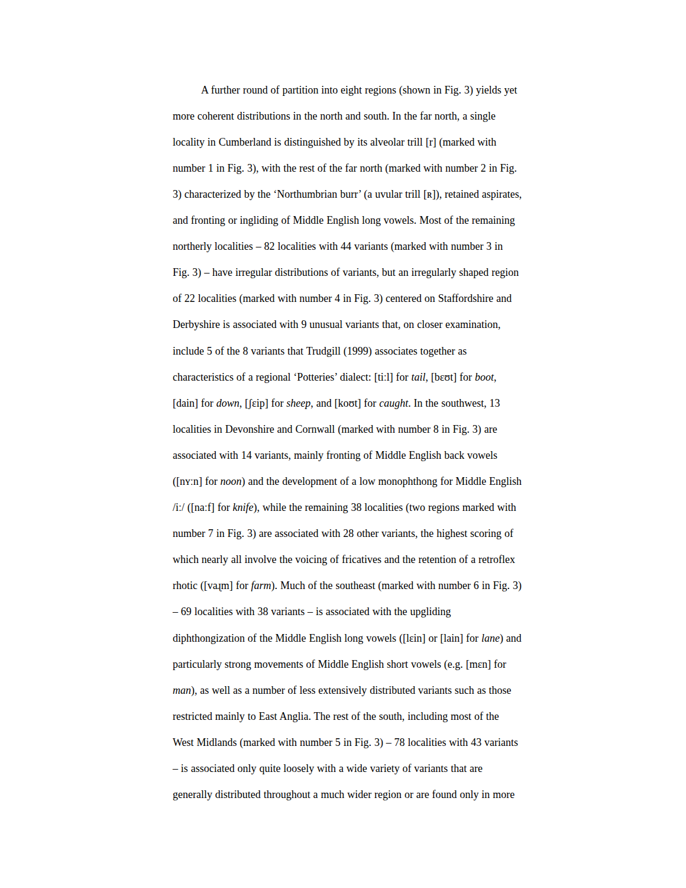A further round of partition into eight regions (shown in Fig. 3) yields yet more coherent distributions in the north and south. In the far north, a single locality in Cumberland is distinguished by its alveolar trill [r] (marked with number 1 in Fig. 3), with the rest of the far north (marked with number 2 in Fig. 3) characterized by the ‘Northumbrian burr’ (a uvular trill [ʀ]), retained aspirates, and fronting or ingliding of Middle English long vowels. Most of the remaining northerly localities – 82 localities with 44 variants (marked with number 3 in Fig. 3) – have irregular distributions of variants, but an irregularly shaped region of 22 localities (marked with number 4 in Fig. 3) centered on Staffordshire and Derbyshire is associated with 9 unusual variants that, on closer examination, include 5 of the 8 variants that Trudgill (1999) associates together as characteristics of a regional ‘Potteries’ dialect: [tiːl] for tail, [bɛʊt] for boot, [dain] for down, [ʃɛip] for sheep, and [koʊt] for caught. In the southwest, 13 localities in Devonshire and Cornwall (marked with number 8 in Fig. 3) are associated with 14 variants, mainly fronting of Middle English back vowels ([nʏːn] for noon) and the development of a low monophthong for Middle English /iː/ ([naːf] for knife), while the remaining 38 localities (two regions marked with number 7 in Fig. 3) are associated with 28 other variants, the highest scoring of which nearly all involve the voicing of fricatives and the retention of a retroflex rhotic ([vaɻm] for farm). Much of the southeast (marked with number 6 in Fig. 3) – 69 localities with 38 variants – is associated with the upgliding diphthongization of the Middle English long vowels ([lɛin] or [lain] for lane) and particularly strong movements of Middle English short vowels (e.g. [mɛn] for man), as well as a number of less extensively distributed variants such as those restricted mainly to East Anglia. The rest of the south, including most of the West Midlands (marked with number 5 in Fig. 3) – 78 localities with 43 variants – is associated only quite loosely with a wide variety of variants that are generally distributed throughout a much wider region or are found only in more